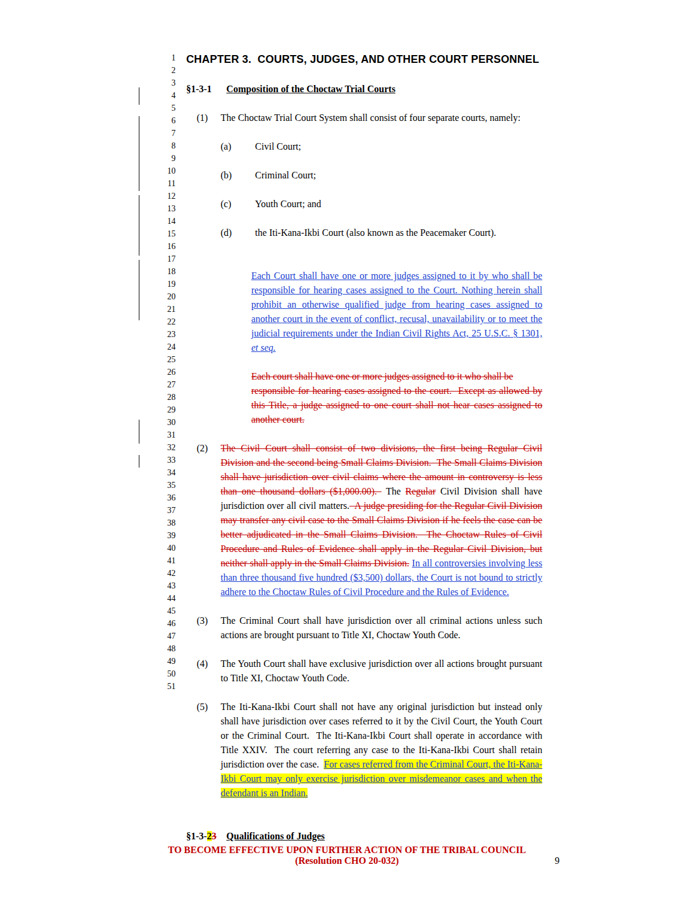1 2 3 4 5 6 7 8 9 10 11 12 13 14 15 16 17 18 19 20 21 22 23 24 25 26 27 28 29 30 31 32 33 34 35 36 37 38 39 40 41 42 43 44 45 46 47 48 49 50 51
CHAPTER 3. COURTS, JUDGES, AND OTHER COURT PERSONNEL
§1-3-1 Composition of the Choctaw Trial Courts
(1)
The Choctaw Trial Court System shall consist of four separate courts, namely:
(a)
Civil Court;
(b)
Criminal Court;
(c)
Youth Court; and
(d)
the Iti-Kana-Ikbi Court (also known as the Peacemaker Court).
Each Court shall have one or more judges assigned to it by who shall be responsible for hearing cases assigned to the Court. Nothing herein shall prohibit an otherwise qualified judge from hearing cases assigned to another court in the event of conflict, recusal, unavailability or to meet the judicial requirements under the Indian Civil Rights Act, 25 U.S.C. § 1301, et seq.
Each court shall have one or more judges assigned to it who shall be
responsible for hearing cases assigned to the court. Except as allowed by this Title, a judge assigned to one court shall not hear cases assigned to another court.
(2)
The Civil Court shall consist of two divisions, the first being Regular Civil Division and the second being Small Claims Division. The Small Claims Division shall have jurisdiction over civil claims where the amount in controversy is less than one thousand dollars ($1,000.00). The Regular Civil Division shall have jurisdiction over all civil matters. A judge presiding for the Regular Civil Division may transfer any civil case to the Small Claims Division if he feels the case can be better adjudicated in the Small Claims Division. The Choctaw Rules of Civil Procedure and Rules of Evidence shall apply in the Regular Civil Division, but neither shall apply in the Small Claims Division. In all controversies involving less than three thousand five hundred ($3,500) dollars, the Court is not bound to strictly adhere to the Choctaw Rules of Civil Procedure and the Rules of Evidence.
(3)
The Criminal Court shall have jurisdiction over all criminal actions unless such actions are brought pursuant to Title XI, Choctaw Youth Code.
(4)
The Youth Court shall have exclusive jurisdiction over all actions brought pursuant to Title XI, Choctaw Youth Code.
(5)
The Iti-Kana-Ikbi Court shall not have any original jurisdiction but instead only shall have jurisdiction over cases referred to it by the Civil Court, the Youth Court or the Criminal Court. The Iti-Kana-Ikbi Court shall operate in accordance with Title XXIV. The court referring any case to the Iti-Kana-Ikbi Court shall retain jurisdiction over the case. For cases referred from the Criminal Court, the Iti-Kana-Ikbi Court may only exercise jurisdiction over misdemeanor cases and when the defendant is an Indian.
§1-3-23 Qualifications of Judges
TO BECOME EFFECTIVE UPON FURTHER ACTION OF THE TRIBAL COUNCIL
(Resolution CHO 20-032) 9